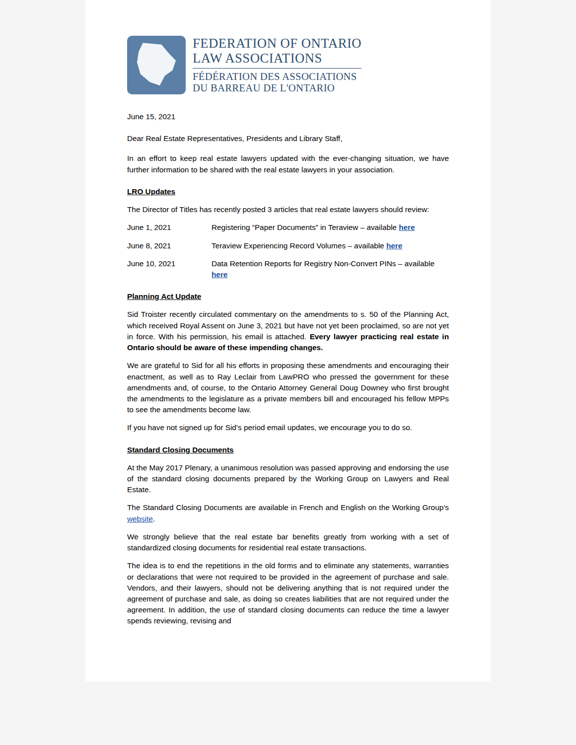FEDERATION OF ONTARIO
LAW ASSOCIATIONS
FÉDÉRATION DES ASSOCIATIONS
DU BARREAU DE L'ONTARIO
June 15, 2021
Dear Real Estate Representatives, Presidents and Library Staff,
In an effort to keep real estate lawyers updated with the ever-changing situation, we have further information to be shared with the real estate lawyers in your association.
LRO Updates
The Director of Titles has recently posted 3 articles that real estate lawyers should review:
June 1, 2021
Registering “Paper Documents” in Teraview – available here
June 8, 2021
Teraview Experiencing Record Volumes – available here
June 10, 2021
Data Retention Reports for Registry Non-Convert PINs – available here
Planning Act Update
Sid Troister recently circulated commentary on the amendments to s. 50 of the Planning Act, which received Royal Assent on June 3, 2021 but have not yet been proclaimed, so are not yet in force. With his permission, his email is attached. Every lawyer practicing real estate in Ontario should be aware of these impending changes.
We are grateful to Sid for all his efforts in proposing these amendments and encouraging their enactment, as well as to Ray Leclair from LawPRO who pressed the government for these amendments and, of course, to the Ontario Attorney General Doug Downey who first brought the amendments to the legislature as a private members bill and encouraged his fellow MPPs to see the amendments become law.
If you have not signed up for Sid’s period email updates, we encourage you to do so.
Standard Closing Documents
At the May 2017 Plenary, a unanimous resolution was passed approving and endorsing the use of the standard closing documents prepared by the Working Group on Lawyers and Real Estate.
The Standard Closing Documents are available in French and English on the Working Group’s website.
We strongly believe that the real estate bar benefits greatly from working with a set of standardized closing documents for residential real estate transactions.
The idea is to end the repetitions in the old forms and to eliminate any statements, warranties or declarations that were not required to be provided in the agreement of purchase and sale. Vendors, and their lawyers, should not be delivering anything that is not required under the agreement of purchase and sale, as doing so creates liabilities that are not required under the agreement. In addition, the use of standard closing documents can reduce the time a lawyer spends reviewing, revising and